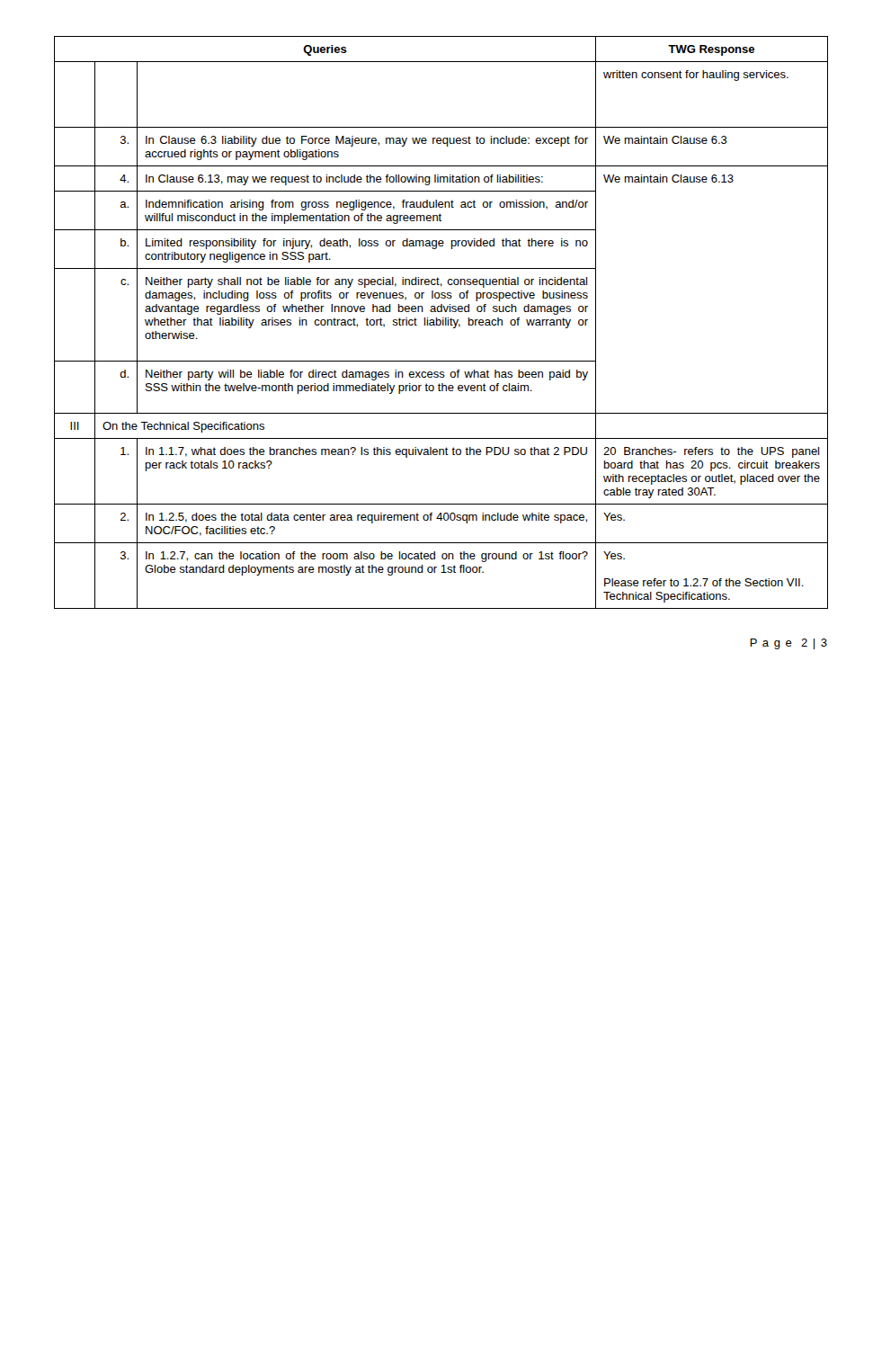| Queries | TWG Response |
| --- | --- |
| | | | written consent for hauling services. |
| | 3. | In Clause 6.3 liability due to Force Majeure, may we request to include: except for accrued rights or payment obligations | We maintain Clause 6.3 |
| | 4. | In Clause 6.13, may we request to include the following limitation of liabilities: | We maintain Clause 6.13 |
| | a. | Indemnification arising from gross negligence, fraudulent act or omission, and/or willful misconduct in the implementation of the agreement |
| | b. | Limited responsibility for injury, death, loss or damage provided that there is no contributory negligence in SSS part. |
| | c. | Neither party shall not be liable for any special, indirect, consequential or incidental damages, including loss of profits or revenues, or loss of prospective business advantage regardless of whether Innove had been advised of such damages or whether that liability arises in contract, tort, strict liability, breach of warranty or otherwise. |
| | d. | Neither party will be liable for direct damages in excess of what has been paid by SSS within the twelve-month period immediately prior to the event of claim. |
| III | On the Technical Specifications | |
| | 1. | In 1.1.7, what does the branches mean? Is this equivalent to the PDU so that 2 PDU per rack totals 10 racks? | 20 Branches- refers to the UPS panel board that has 20 pcs. circuit breakers with receptacles or outlet, placed over the cable tray rated 30AT. |
| | 2. | In 1.2.5, does the total data center area requirement of 400sqm include white space, NOC/FOC, facilities etc.? | Yes. |
| | 3. | In 1.2.7, can the location of the room also be located on the ground or 1st floor? Globe standard deployments are mostly at the ground or 1st floor. | Yes. Please refer to 1.2.7 of the Section VII. Technical Specifications. |
P a g e 2 | 3